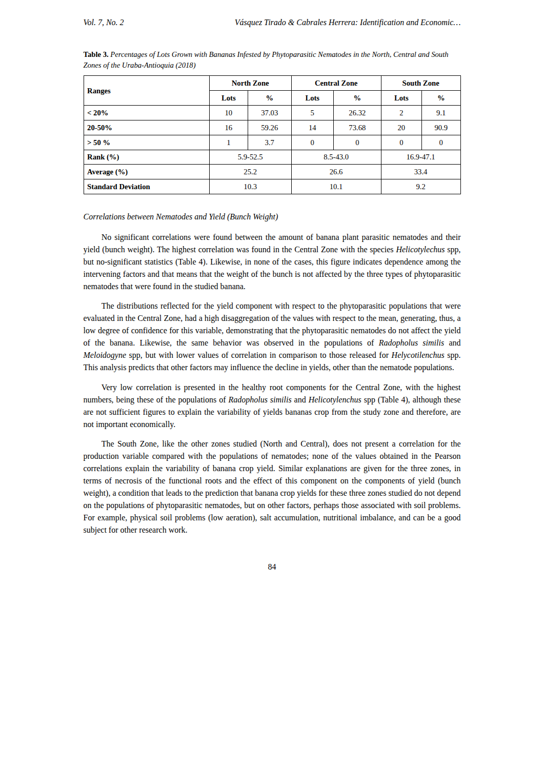Vol. 7, No. 2 Vásquez Tirado & Cabrales Herrera: Identification and Economic…
Table 3. Percentages of Lots Grown with Bananas Infested by Phytoparasitic Nematodes in the North, Central and South Zones of the Uraba-Antioquia (2018)
| Ranges | North Zone | Central Zone | South Zone |
| --- | --- | --- | --- |
| Lots | % | Lots | % | Lots | % |
| < 20% | 10 | 37.03 | 5 | 26.32 | 2 | 9.1 |
| 20-50% | 16 | 59.26 | 14 | 73.68 | 20 | 90.9 |
| > 50 % | 1 | 3.7 | 0 | 0 | 0 | 0 |
| Rank (%) | 5.9-52.5 | 8.5-43.0 | 16.9-47.1 |
| Average (%) | 25.2 | 26.6 | 33.4 |
| Standard Deviation | 10.3 | 10.1 | 9.2 |
Correlations between Nematodes and Yield (Bunch Weight)
No significant correlations were found between the amount of banana plant parasitic nematodes and their yield (bunch weight). The highest correlation was found in the Central Zone with the species Helicotylechus spp, but no-significant statistics (Table 4). Likewise, in none of the cases, this figure indicates dependence among the intervening factors and that means that the weight of the bunch is not affected by the three types of phytoparasitic nematodes that were found in the studied banana.
The distributions reflected for the yield component with respect to the phytoparasitic populations that were evaluated in the Central Zone, had a high disaggregation of the values with respect to the mean, generating, thus, a low degree of confidence for this variable, demonstrating that the phytoparasitic nematodes do not affect the yield of the banana. Likewise, the same behavior was observed in the populations of Radopholus similis and Meloidogyne spp, but with lower values of correlation in comparison to those released for Helycotilenchus spp. This analysis predicts that other factors may influence the decline in yields, other than the nematode populations.
Very low correlation is presented in the healthy root components for the Central Zone, with the highest numbers, being these of the populations of Radopholus similis and Helicotylenchus spp (Table 4), although these are not sufficient figures to explain the variability of yields bananas crop from the study zone and therefore, are not important economically.
The South Zone, like the other zones studied (North and Central), does not present a correlation for the production variable compared with the populations of nematodes; none of the values obtained in the Pearson correlations explain the variability of banana crop yield. Similar explanations are given for the three zones, in terms of necrosis of the functional roots and the effect of this component on the components of yield (bunch weight), a condition that leads to the prediction that banana crop yields for these three zones studied do not depend on the populations of phytoparasitic nematodes, but on other factors, perhaps those associated with soil problems. For example, physical soil problems (low aeration), salt accumulation, nutritional imbalance, and can be a good subject for other research work.
84